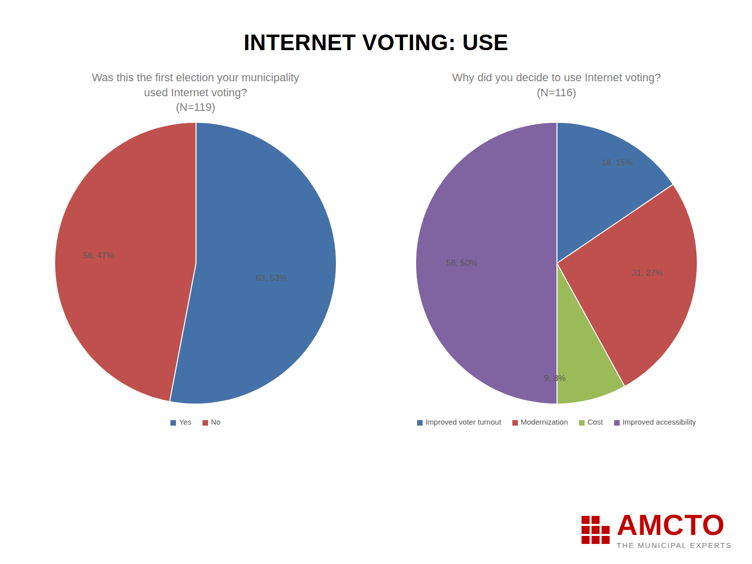INTERNET VOTING: USE
Was this the first election your municipality
used Internet voting?
(N=119)
63, 53%
56, 47%
Yes No
Why did you decide to use Internet voting?
(N=116)
18, 15%
31, 27%
9, 8%
58, 50%
Improved voter turnout Modernization Cost Improved accessibility
AMCTO
THE MUNICIPAL EXPERTS